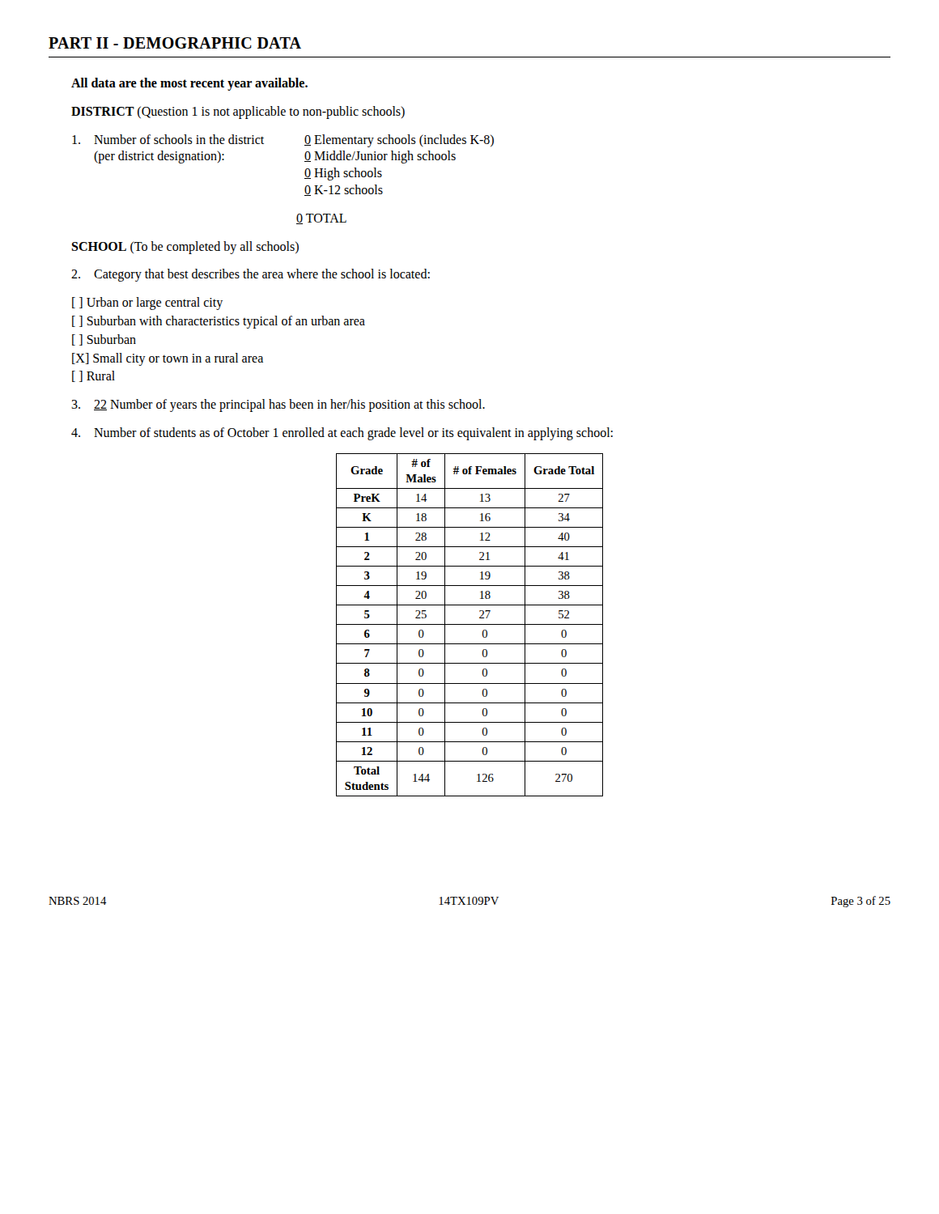PART II - DEMOGRAPHIC DATA
All data are the most recent year available.
DISTRICT (Question 1 is not applicable to non-public schools)
1.
Number of schools in the district
(per district designation):
0 Elementary schools (includes K-8)
0 Middle/Junior high schools
0 High schools
0 K-12 schools
0 TOTAL
SCHOOL (To be completed by all schools)
2.
Category that best describes the area where the school is located:
[ ] Urban or large central city
[ ] Suburban with characteristics typical of an urban area
[ ] Suburban
[X] Small city or town in a rural area
[ ] Rural
3.
22 Number of years the principal has been in her/his position at this school.
4.
Number of students as of October 1 enrolled at each grade level or its equivalent in applying school:
| Grade | # of Males | # of Females | Grade Total |
| --- | --- | --- | --- |
| PreK | 14 | 13 | 27 |
| K | 18 | 16 | 34 |
| 1 | 28 | 12 | 40 |
| 2 | 20 | 21 | 41 |
| 3 | 19 | 19 | 38 |
| 4 | 20 | 18 | 38 |
| 5 | 25 | 27 | 52 |
| 6 | 0 | 0 | 0 |
| 7 | 0 | 0 | 0 |
| 8 | 0 | 0 | 0 |
| 9 | 0 | 0 | 0 |
| 10 | 0 | 0 | 0 |
| 11 | 0 | 0 | 0 |
| 12 | 0 | 0 | 0 |
| Total Students | 144 | 126 | 270 |
NBRS 2014 14TX109PV Page 3 of 25